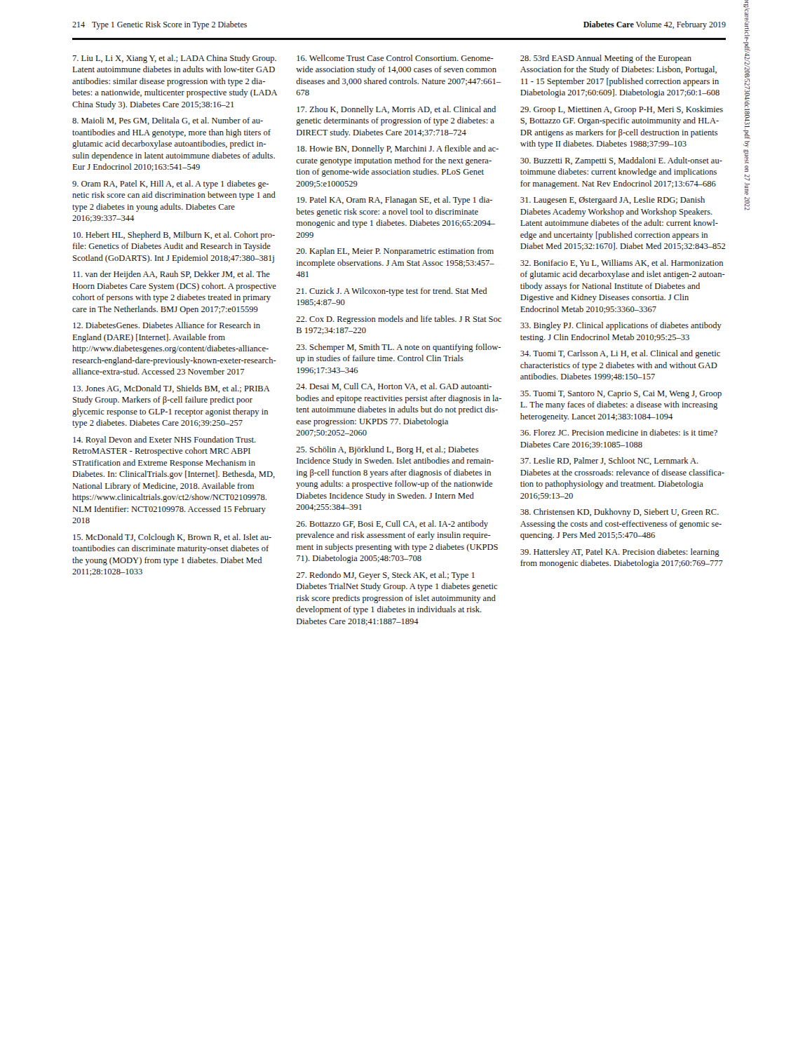214 Type 1 Genetic Risk Score in Type 2 Diabetes
Diabetes Care Volume 42, February 2019
7. Liu L, Li X, Xiang Y, et al.; LADA China Study Group. Latent autoimmune diabetes in adults with low-titer GAD antibodies: similar disease progression with type 2 diabetes: a nationwide, multicenter prospective study (LADA China Study 3). Diabetes Care 2015;38:16–21
8. Maioli M, Pes GM, Delitala G, et al. Number of autoantibodies and HLA genotype, more than high titers of glutamic acid decarboxylase autoantibodies, predict insulin dependence in latent autoimmune diabetes of adults. Eur J Endocrinol 2010;163:541–549
9. Oram RA, Patel K, Hill A, et al. A type 1 diabetes genetic risk score can aid discrimination between type 1 and type 2 diabetes in young adults. Diabetes Care 2016;39:337–344
10. Hebert HL, Shepherd B, Milburn K, et al. Cohort profile: Genetics of Diabetes Audit and Research in Tayside Scotland (GoDARTS). Int J Epidemiol 2018;47:380–381j
11. van der Heijden AA, Rauh SP, Dekker JM, et al. The Hoorn Diabetes Care System (DCS) cohort. A prospective cohort of persons with type 2 diabetes treated in primary care in The Netherlands. BMJ Open 2017;7:e015599
12. DiabetesGenes. Diabetes Alliance for Research in England (DARE) [Internet]. Available from http://www.diabetesgenes.org/content/diabetes-alliance-research-england-dare-previously-known-exeter-research-alliance-extra-stud. Accessed 23 November 2017
13. Jones AG, McDonald TJ, Shields BM, et al.; PRIBA Study Group. Markers of β-cell failure predict poor glycemic response to GLP-1 receptor agonist therapy in type 2 diabetes. Diabetes Care 2016;39:250–257
14. Royal Devon and Exeter NHS Foundation Trust. RetroMASTER - Retrospective cohort MRC ABPI STratification and Extreme Response Mechanism in Diabetes. In: ClinicalTrials.gov [Internet]. Bethesda, MD, National Library of Medicine, 2018. Available from https://www.clinicaltrials.gov/ct2/show/NCT02109978. NLM Identifier: NCT02109978. Accessed 15 February 2018
15. McDonald TJ, Colclough K, Brown R, et al. Islet autoantibodies can discriminate maturity-onset diabetes of the young (MODY) from type 1 diabetes. Diabet Med 2011;28:1028–1033
16. Wellcome Trust Case Control Consortium. Genome-wide association study of 14,000 cases of seven common diseases and 3,000 shared controls. Nature 2007;447:661–678
17. Zhou K, Donnelly LA, Morris AD, et al. Clinical and genetic determinants of progression of type 2 diabetes: a DIRECT study. Diabetes Care 2014;37:718–724
18. Howie BN, Donnelly P, Marchini J. A flexible and accurate genotype imputation method for the next generation of genome-wide association studies. PLoS Genet 2009;5:e1000529
19. Patel KA, Oram RA, Flanagan SE, et al. Type 1 diabetes genetic risk score: a novel tool to discriminate monogenic and type 1 diabetes. Diabetes 2016;65:2094–2099
20. Kaplan EL, Meier P. Nonparametric estimation from incomplete observations. J Am Stat Assoc 1958;53:457–481
21. Cuzick J. A Wilcoxon-type test for trend. Stat Med 1985;4:87–90
22. Cox D. Regression models and life tables. J R Stat Soc B 1972;34:187–220
23. Schemper M, Smith TL. A note on quantifying follow-up in studies of failure time. Control Clin Trials 1996;17:343–346
24. Desai M, Cull CA, Horton VA, et al. GAD autoantibodies and epitope reactivities persist after diagnosis in latent autoimmune diabetes in adults but do not predict disease progression: UKPDS 77. Diabetologia 2007;50:2052–2060
25. Schölin A, Björklund L, Borg H, et al.; Diabetes Incidence Study in Sweden. Islet antibodies and remaining β-cell function 8 years after diagnosis of diabetes in young adults: a prospective follow-up of the nationwide Diabetes Incidence Study in Sweden. J Intern Med 2004;255:384–391
26. Bottazzo GF, Bosi E, Cull CA, et al. IA-2 antibody prevalence and risk assessment of early insulin requirement in subjects presenting with type 2 diabetes (UKPDS 71). Diabetologia 2005;48:703–708
27. Redondo MJ, Geyer S, Steck AK, et al.; Type 1 Diabetes TrialNet Study Group. A type 1 diabetes genetic risk score predicts progression of islet autoimmunity and development of type 1 diabetes in individuals at risk. Diabetes Care 2018;41:1887–1894
28. 53rd EASD Annual Meeting of the European Association for the Study of Diabetes: Lisbon, Portugal, 11 - 15 September 2017 [published correction appears in Diabetologia 2017;60:609]. Diabetologia 2017;60:1–608
29. Groop L, Miettinen A, Groop P-H, Meri S, Koskimies S, Bottazzo GF. Organ-specific autoimmunity and HLA-DR antigens as markers for β-cell destruction in patients with type II diabetes. Diabetes 1988;37:99–103
30. Buzzetti R, Zampetti S, Maddaloni E. Adult-onset autoimmune diabetes: current knowledge and implications for management. Nat Rev Endocrinol 2017;13:674–686
31. Laugesen E, Østergaard JA, Leslie RDG; Danish Diabetes Academy Workshop and Workshop Speakers. Latent autoimmune diabetes of the adult: current knowledge and uncertainty [published correction appears in Diabet Med 2015;32:1670]. Diabet Med 2015;32:843–852
32. Bonifacio E, Yu L, Williams AK, et al. Harmonization of glutamic acid decarboxylase and islet antigen-2 autoantibody assays for National Institute of Diabetes and Digestive and Kidney Diseases consortia. J Clin Endocrinol Metab 2010;95:3360–3367
33. Bingley PJ. Clinical applications of diabetes antibody testing. J Clin Endocrinol Metab 2010;95:25–33
34. Tuomi T, Carlsson A, Li H, et al. Clinical and genetic characteristics of type 2 diabetes with and without GAD antibodies. Diabetes 1999;48:150–157
35. Tuomi T, Santoro N, Caprio S, Cai M, Weng J, Groop L. The many faces of diabetes: a disease with increasing heterogeneity. Lancet 2014;383:1084–1094
36. Florez JC. Precision medicine in diabetes: is it time? Diabetes Care 2016;39:1085–1088
37. Leslie RD, Palmer J, Schloot NC, Lernmark A. Diabetes at the crossroads: relevance of disease classification to pathophysiology and treatment. Diabetologia 2016;59:13–20
38. Christensen KD, Dukhovny D, Siebert U, Green RC. Assessing the costs and cost-effectiveness of genomic sequencing. J Pers Med 2015;5:470–486
39. Hattersley AT, Patel KA. Precision diabetes: learning from monogenic diabetes. Diabetologia 2017;60:769–777
Downloaded from http://diabetesjournals.org/care/article-pdf/42/2/208/527304/dc180431.pdf by guest on 27 June 2022